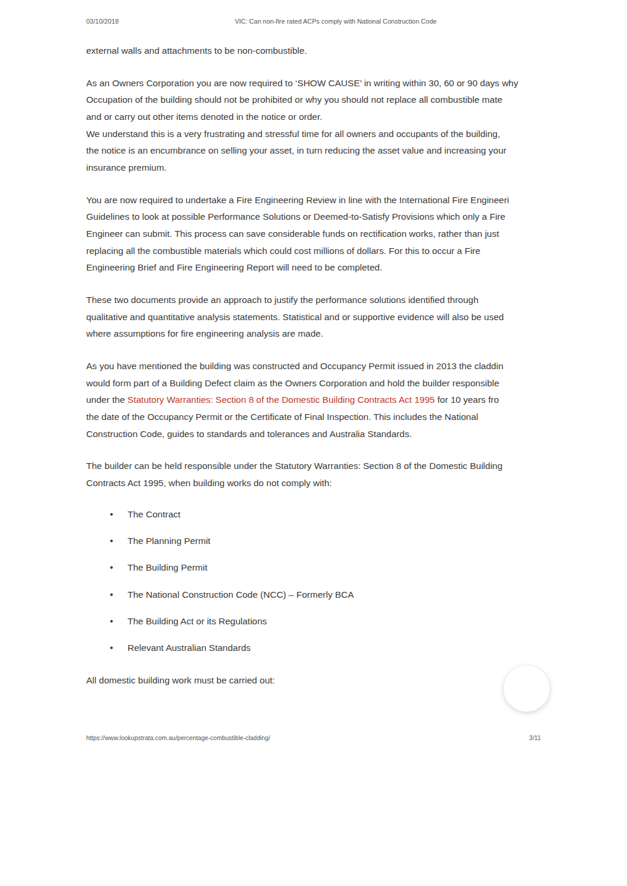03/10/2018
VIC: Can non-fire rated ACPs comply with National Construction Code
external walls and attachments to be non-combustible.
As an Owners Corporation you are now required to ‘SHOW CAUSE’ in writing within 30, 60 or 90 days why
Occupation of the building should not be prohibited or why you should not replace all combustible mate
and or carry out other items denoted in the notice or order.
We understand this is a very frustrating and stressful time for all owners and occupants of the building,
the notice is an encumbrance on selling your asset, in turn reducing the asset value and increasing your
insurance premium.
You are now required to undertake a Fire Engineering Review in line with the International Fire Engineeri
Guidelines to look at possible Performance Solutions or Deemed-to-Satisfy Provisions which only a Fire
Engineer can submit. This process can save considerable funds on rectification works, rather than just
replacing all the combustible materials which could cost millions of dollars. For this to occur a Fire
Engineering Brief and Fire Engineering Report will need to be completed.
These two documents provide an approach to justify the performance solutions identified through
qualitative and quantitative analysis statements. Statistical and or supportive evidence will also be used
where assumptions for fire engineering analysis are made.
As you have mentioned the building was constructed and Occupancy Permit issued in 2013 the claddin
would form part of a Building Defect claim as the Owners Corporation and hold the builder responsible
under the Statutory Warranties: Section 8 of the Domestic Building Contracts Act 1995 for 10 years fro
the date of the Occupancy Permit or the Certificate of Final Inspection. This includes the National
Construction Code, guides to standards and tolerances and Australia Standards.
The builder can be held responsible under the Statutory Warranties: Section 8 of the Domestic Building
Contracts Act 1995, when building works do not comply with:
The Contract
The Planning Permit
The Building Permit
The National Construction Code (NCC) – Formerly BCA
The Building Act or its Regulations
Relevant Australian Standards
All domestic building work must be carried out:
https://www.lookupstrata.com.au/percentage-combustible-cladding/
3/11